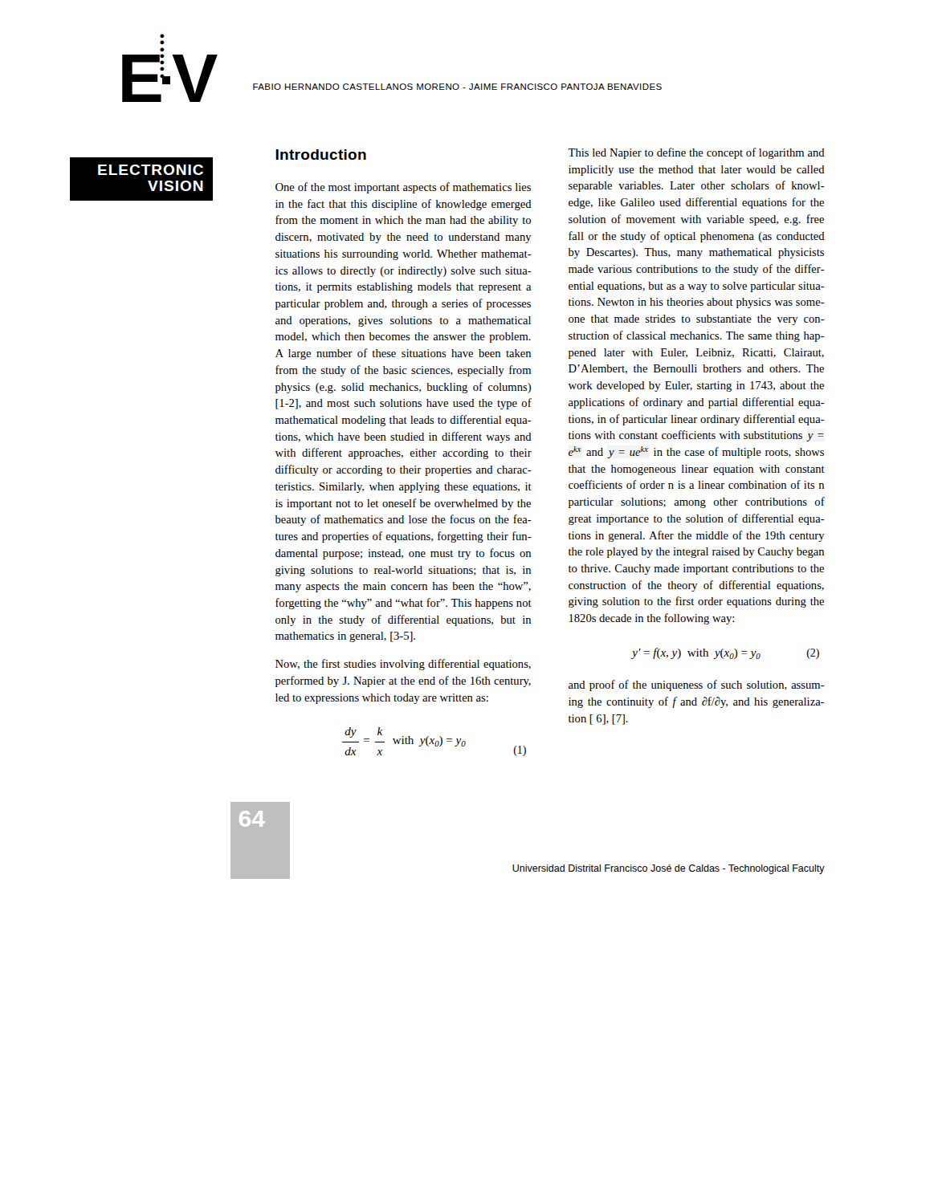●
●
●
●
●
●
●
E V
Fabio Hernando Castellanos Moreno - Jaime Francisco Pantoja Benavides
ELECTRONIC
VISION
Introduction
One of the most important aspects of mathematics lies in the fact that this discipline of knowledge emerged from the moment in which the man had the ability to discern, motivated by the need to understand many situations his surrounding world. Whether mathematics allows to directly (or indirectly) solve such situations, it permits establishing models that represent a particular problem and, through a series of processes and operations, gives solutions to a mathematical model, which then becomes the answer the problem. A large number of these situations have been taken from the study of the basic sciences, especially from physics (e.g. solid mechanics, buckling of columns) [1-2], and most such solutions have used the type of mathematical modeling that leads to differential equations, which have been studied in different ways and with different approaches, either according to their difficulty or according to their properties and characteristics. Similarly, when applying these equations, it is important not to let oneself be overwhelmed by the beauty of mathematics and lose the focus on the features and properties of equations, forgetting their fundamental purpose; instead, one must try to focus on giving solutions to real-world situations; that is, in many aspects the main concern has been the “how”, forgetting the “why” and “what for”. This happens not only in the study of differential equations, but in mathematics in general, [3-5].
Now, the first studies involving differential equations, performed by J. Napier at the end of the 16th century, led to expressions which today are written as:
dy dx = kx with y(x0) = y0 (1)
This led Napier to define the concept of logarithm and implicitly use the method that later would be called separable variables. Later other scholars of knowledge, like Galileo used differential equations for the solution of movement with variable speed, e.g. free fall or the study of optical phenomena (as conducted by Descartes). Thus, many mathematical physicists made various contributions to the study of the differential equations, but as a way to solve particular situations. Newton in his theories about physics was someone that made strides to substantiate the very construction of classical mechanics. The same thing happened later with Euler, Leibniz, Ricatti, Clairaut, D’Alembert, the Bernoulli brothers and others. The work developed by Euler, starting in 1743, about the applications of ordinary and partial differential equations, in of particular linear ordinary differential equations with constant coefficients with substitutions y = ekx and y = uekx in the case of multiple roots, shows that the homogeneous linear equation with constant coefficients of order n is a linear combination of its n particular solutions; among other contributions of great importance to the solution of differential equations in general. After the middle of the 19th century the role played by the integral raised by Cauchy began to thrive. Cauchy made important contributions to the construction of the theory of differential equations, giving solution to the first order equations during the 1820s decade in the following way:
y′ = f(x, y) with y(x0) = y0 (2)
and proof of the uniqueness of such solution, assuming the continuity of f and ∂f/∂y, and his generalization [ 6], [7].
64
Universidad Distrital Francisco José de Caldas - Technological Faculty